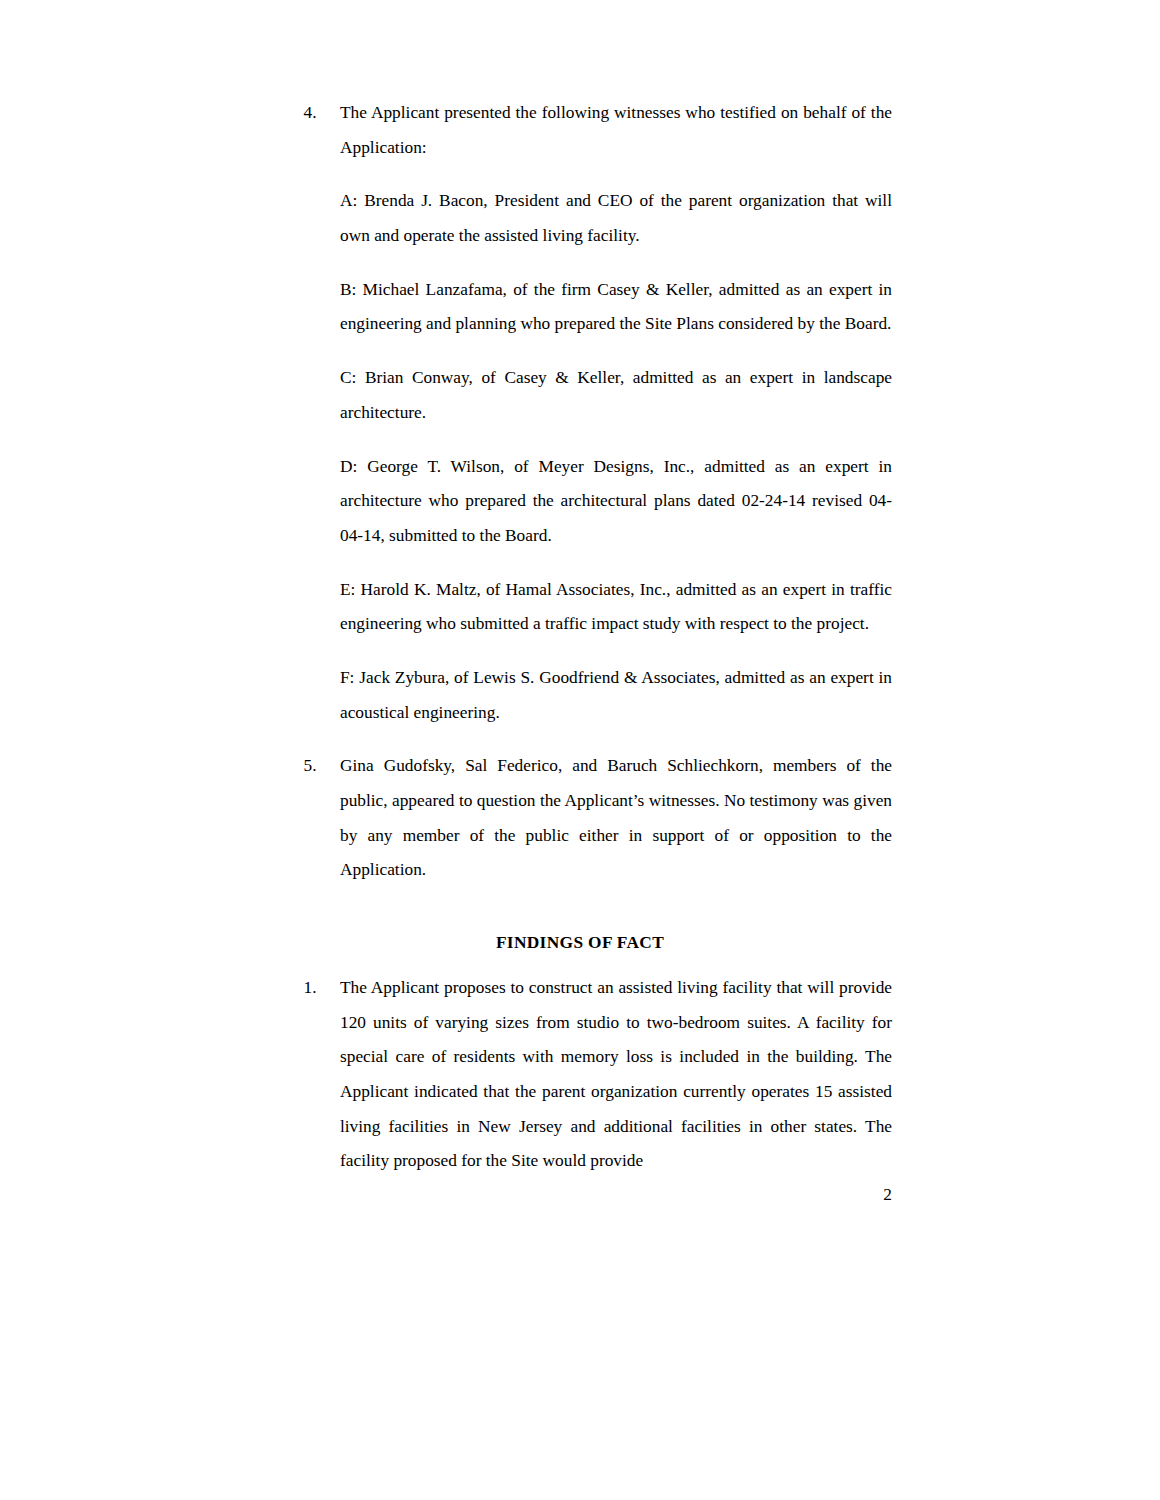The Applicant presented the following witnesses who testified on behalf of the Application:
A: Brenda J. Bacon, President and CEO of the parent organization that will own and operate the assisted living facility.
B: Michael Lanzafama, of the firm Casey & Keller, admitted as an expert in engineering and planning who prepared the Site Plans considered by the Board.
C: Brian Conway, of Casey & Keller, admitted as an expert in landscape architecture.
D: George T. Wilson, of Meyer Designs, Inc., admitted as an expert in architecture who prepared the architectural plans dated 02-24-14 revised 04-04-14, submitted to the Board.
E: Harold K. Maltz, of Hamal Associates, Inc., admitted as an expert in traffic engineering who submitted a traffic impact study with respect to the project.
F: Jack Zybura, of Lewis S. Goodfriend & Associates, admitted as an expert in acoustical engineering.
Gina Gudofsky, Sal Federico, and Baruch Schliechkorn, members of the public, appeared to question the Applicant’s witnesses. No testimony was given by any member of the public either in support of or opposition to the Application.
FINDINGS OF FACT
The Applicant proposes to construct an assisted living facility that will provide 120 units of varying sizes from studio to two-bedroom suites. A facility for special care of residents with memory loss is included in the building. The Applicant indicated that the parent organization currently operates 15 assisted living facilities in New Jersey and additional facilities in other states. The facility proposed for the Site would provide
2